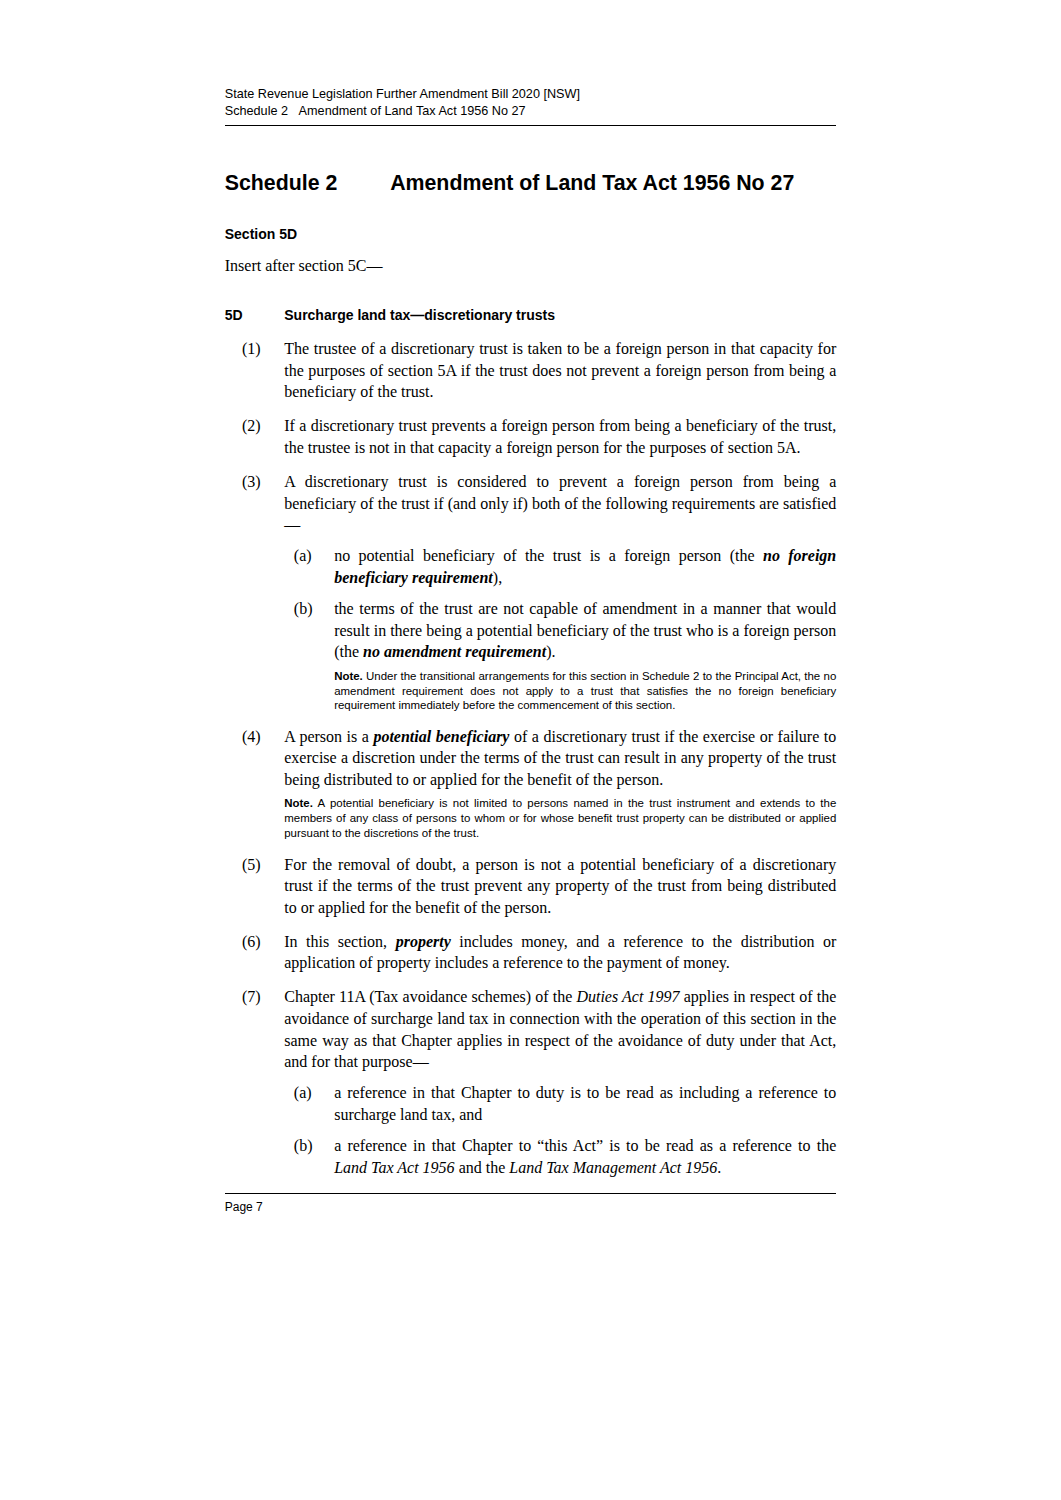State Revenue Legislation Further Amendment Bill 2020 [NSW]
Schedule 2 Amendment of Land Tax Act 1956 No 27
Schedule 2 Amendment of Land Tax Act 1956 No 27
Section 5D
Insert after section 5C—
5D Surcharge land tax—discretionary trusts
(1) The trustee of a discretionary trust is taken to be a foreign person in that capacity for the purposes of section 5A if the trust does not prevent a foreign person from being a beneficiary of the trust.
(2) If a discretionary trust prevents a foreign person from being a beneficiary of the trust, the trustee is not in that capacity a foreign person for the purposes of section 5A.
(3) A discretionary trust is considered to prevent a foreign person from being a beneficiary of the trust if (and only if) both of the following requirements are satisfied—
(a) no potential beneficiary of the trust is a foreign person (the no foreign beneficiary requirement),
(b) the terms of the trust are not capable of amendment in a manner that would result in there being a potential beneficiary of the trust who is a foreign person (the no amendment requirement).
Note. Under the transitional arrangements for this section in Schedule 2 to the Principal Act, the no amendment requirement does not apply to a trust that satisfies the no foreign beneficiary requirement immediately before the commencement of this section.
(4) A person is a potential beneficiary of a discretionary trust if the exercise or failure to exercise a discretion under the terms of the trust can result in any property of the trust being distributed to or applied for the benefit of the person.
Note. A potential beneficiary is not limited to persons named in the trust instrument and extends to the members of any class of persons to whom or for whose benefit trust property can be distributed or applied pursuant to the discretions of the trust.
(5) For the removal of doubt, a person is not a potential beneficiary of a discretionary trust if the terms of the trust prevent any property of the trust from being distributed to or applied for the benefit of the person.
(6) In this section, property includes money, and a reference to the distribution or application of property includes a reference to the payment of money.
(7) Chapter 11A (Tax avoidance schemes) of the Duties Act 1997 applies in respect of the avoidance of surcharge land tax in connection with the operation of this section in the same way as that Chapter applies in respect of the avoidance of duty under that Act, and for that purpose—
(a) a reference in that Chapter to duty is to be read as including a reference to surcharge land tax, and
(b) a reference in that Chapter to “this Act” is to be read as a reference to the Land Tax Act 1956 and the Land Tax Management Act 1956.
Page 7